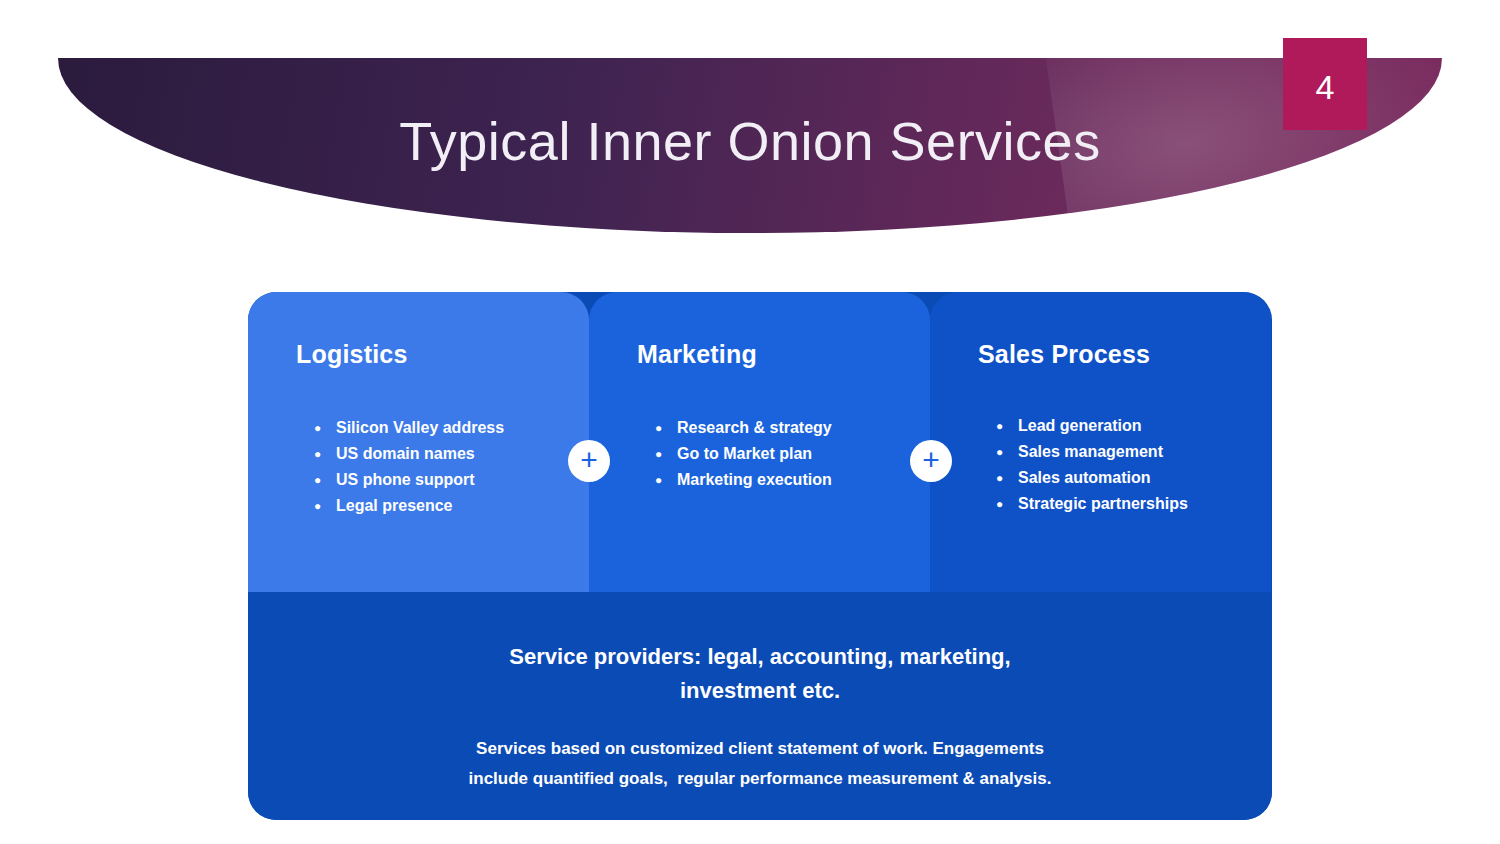Typical Inner Onion Services
4
Logistics
Silicon Valley address
US domain names
US phone support
Legal presence
Marketing
Research & strategy
Go to Market plan
Marketing execution
Sales Process
Lead generation
Sales management
Sales automation
Strategic partnerships
+
+
Service providers: legal, accounting, marketing,
investment etc.
Services based on customized client statement of work. Engagements
include quantified goals, regular performance measurement & analysis.